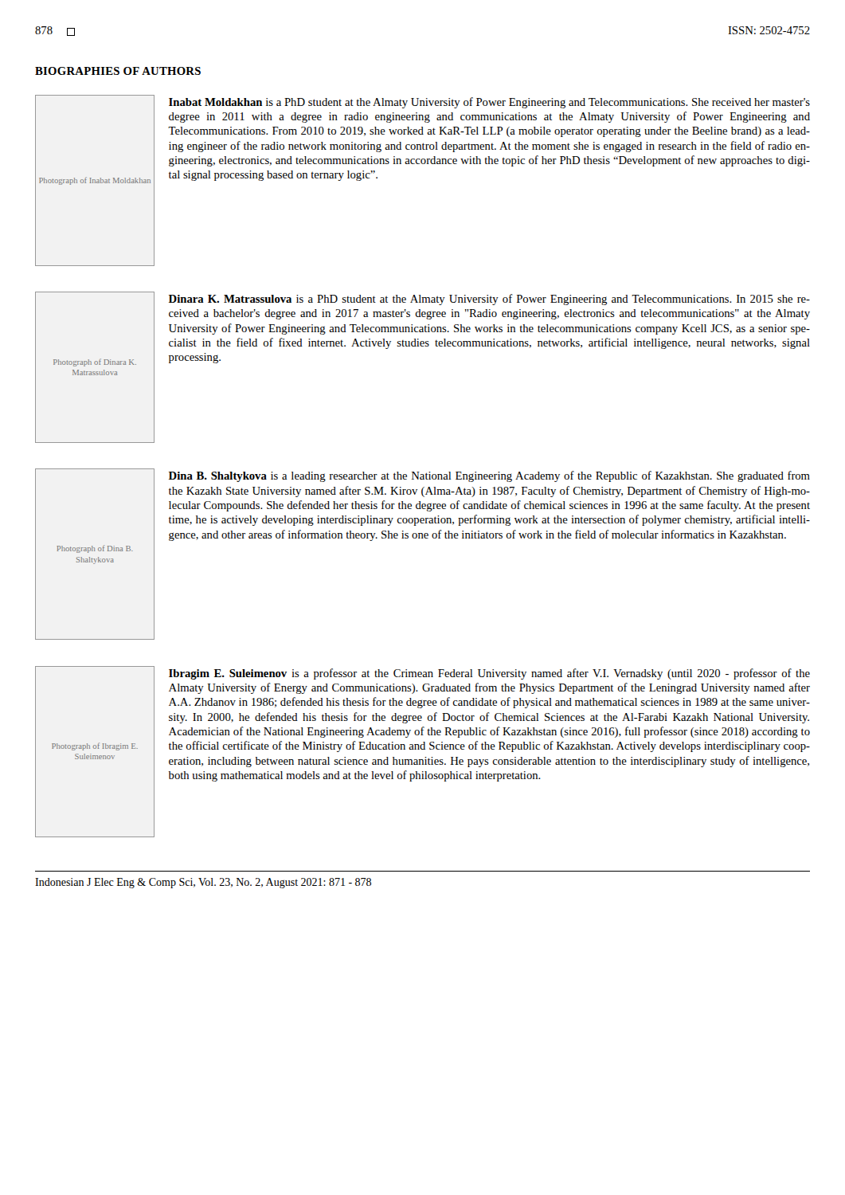878
ISSN: 2502-4752
BIOGRAPHIES OF AUTHORS
Photograph of Inabat Moldakhan
Inabat Moldakhan is a PhD student at the Almaty University of Power Engineering and Telecommunications. She received her master's degree in 2011 with a degree in radio engineering and communications at the Almaty University of Power Engineering and Telecommunications. From 2010 to 2019, she worked at KaR-Tel LLP (a mobile operator operating under the Beeline brand) as a leading engineer of the radio network monitoring and control department. At the moment she is engaged in research in the field of radio engineering, electronics, and telecommunications in accordance with the topic of her PhD thesis “Development of new approaches to digital signal processing based on ternary logic”.
Photograph of Dinara K. Matrassulova
Dinara K. Matrassulova is a PhD student at the Almaty University of Power Engineering and Telecommunications. In 2015 she received a bachelor's degree and in 2017 a master's degree in "Radio engineering, electronics and telecommunications" at the Almaty University of Power Engineering and Telecommunications. She works in the telecommunications company Kcell JCS, as a senior specialist in the field of fixed internet. Actively studies telecommunications, networks, artificial intelligence, neural networks, signal processing.
Photograph of Dina B. Shaltykova
Dina B. Shaltykova is a leading researcher at the National Engineering Academy of the Republic of Kazakhstan. She graduated from the Kazakh State University named after S.M. Kirov (Alma-Ata) in 1987, Faculty of Chemistry, Department of Chemistry of High-molecular Compounds. She defended her thesis for the degree of candidate of chemical sciences in 1996 at the same faculty. At the present time, he is actively developing interdisciplinary cooperation, performing work at the intersection of polymer chemistry, artificial intelligence, and other areas of information theory. She is one of the initiators of work in the field of molecular informatics in Kazakhstan.
Photograph of Ibragim E. Suleimenov
Ibragim E. Suleimenov is a professor at the Crimean Federal University named after V.I. Vernadsky (until 2020 - professor of the Almaty University of Energy and Communications). Graduated from the Physics Department of the Leningrad University named after A.A. Zhdanov in 1986; defended his thesis for the degree of candidate of physical and mathematical sciences in 1989 at the same university. In 2000, he defended his thesis for the degree of Doctor of Chemical Sciences at the Al-Farabi Kazakh National University. Academician of the National Engineering Academy of the Republic of Kazakhstan (since 2016), full professor (since 2018) according to the official certificate of the Ministry of Education and Science of the Republic of Kazakhstan. Actively develops interdisciplinary cooperation, including between natural science and humanities. He pays considerable attention to the interdisciplinary study of intelligence, both using mathematical models and at the level of philosophical interpretation.
Indonesian J Elec Eng & Comp Sci, Vol. 23, No. 2, August 2021: 871 - 878